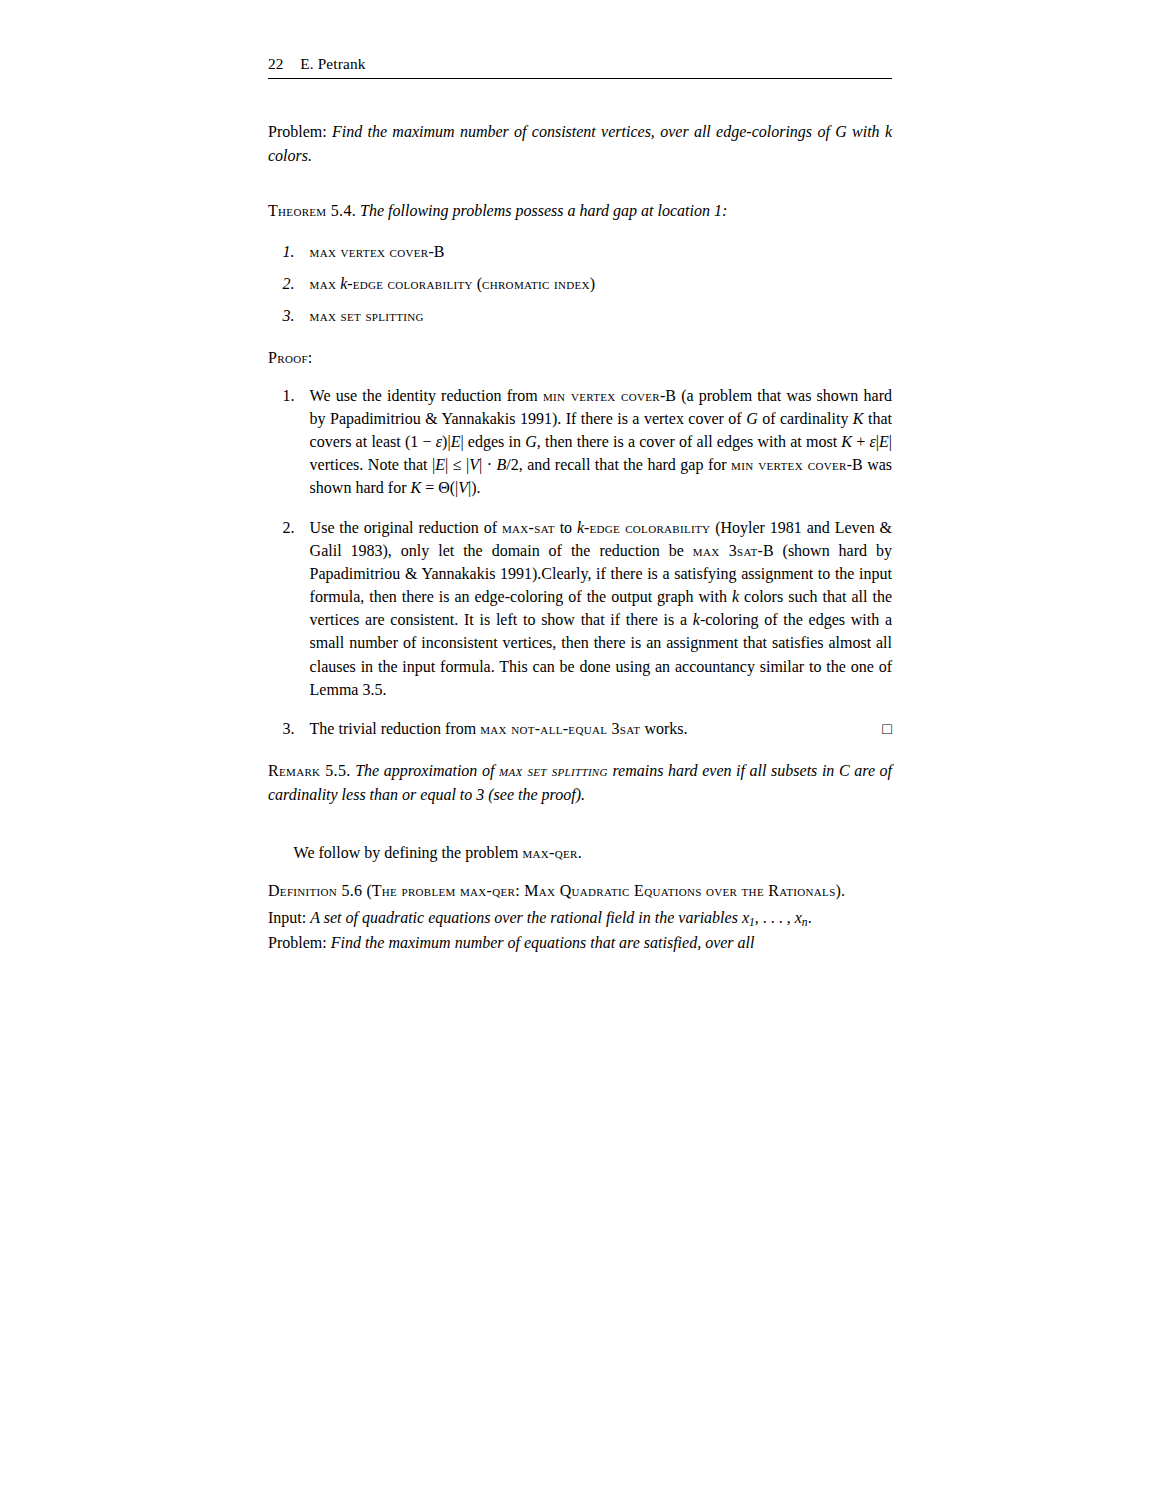22 E. Petrank
Problem: Find the maximum number of consistent vertices, over all edge-colorings of G with k colors.
Theorem 5.4. The following problems possess a hard gap at location 1:
max vertex cover-B
max k-edge colorability (chromatic index)
max set splitting
Proof:
We use the identity reduction from min vertex cover-B (a problem that was shown hard by Papadimitriou & Yannakakis 1991). If there is a vertex cover of G of cardinality K that covers at least (1 − ε)|E| edges in G, then there is a cover of all edges with at most K + ε|E| vertices. Note that |E| ≤ |V| · B/2, and recall that the hard gap for min vertex cover-B was shown hard for K = Θ(|V|).
Use the original reduction of max-sat to k-edge colorability (Hoyler 1981 and Leven & Galil 1983), only let the domain of the reduction be max 3sat-B (shown hard by Papadimitriou & Yannakakis 1991).Clearly, if there is a satisfying assignment to the input formula, then there is an edge-coloring of the output graph with k colors such that all the vertices are consistent. It is left to show that if there is a k-coloring of the edges with a small number of inconsistent vertices, then there is an assignment that satisfies almost all clauses in the input formula. This can be done using an accountancy similar to the one of Lemma 3.5.
The trivial reduction from max not-all-equal 3sat works. □
Remark 5.5. The approximation of max set splitting remains hard even if all subsets in C are of cardinality less than or equal to 3 (see the proof).
We follow by defining the problem max-qer.
Definition 5.6 (The problem max-qer: Max Quadratic Equations over the Rationals).
Input: A set of quadratic equations over the rational field in the variables x1, . . . , xn.
Problem: Find the maximum number of equations that are satisfied, over all